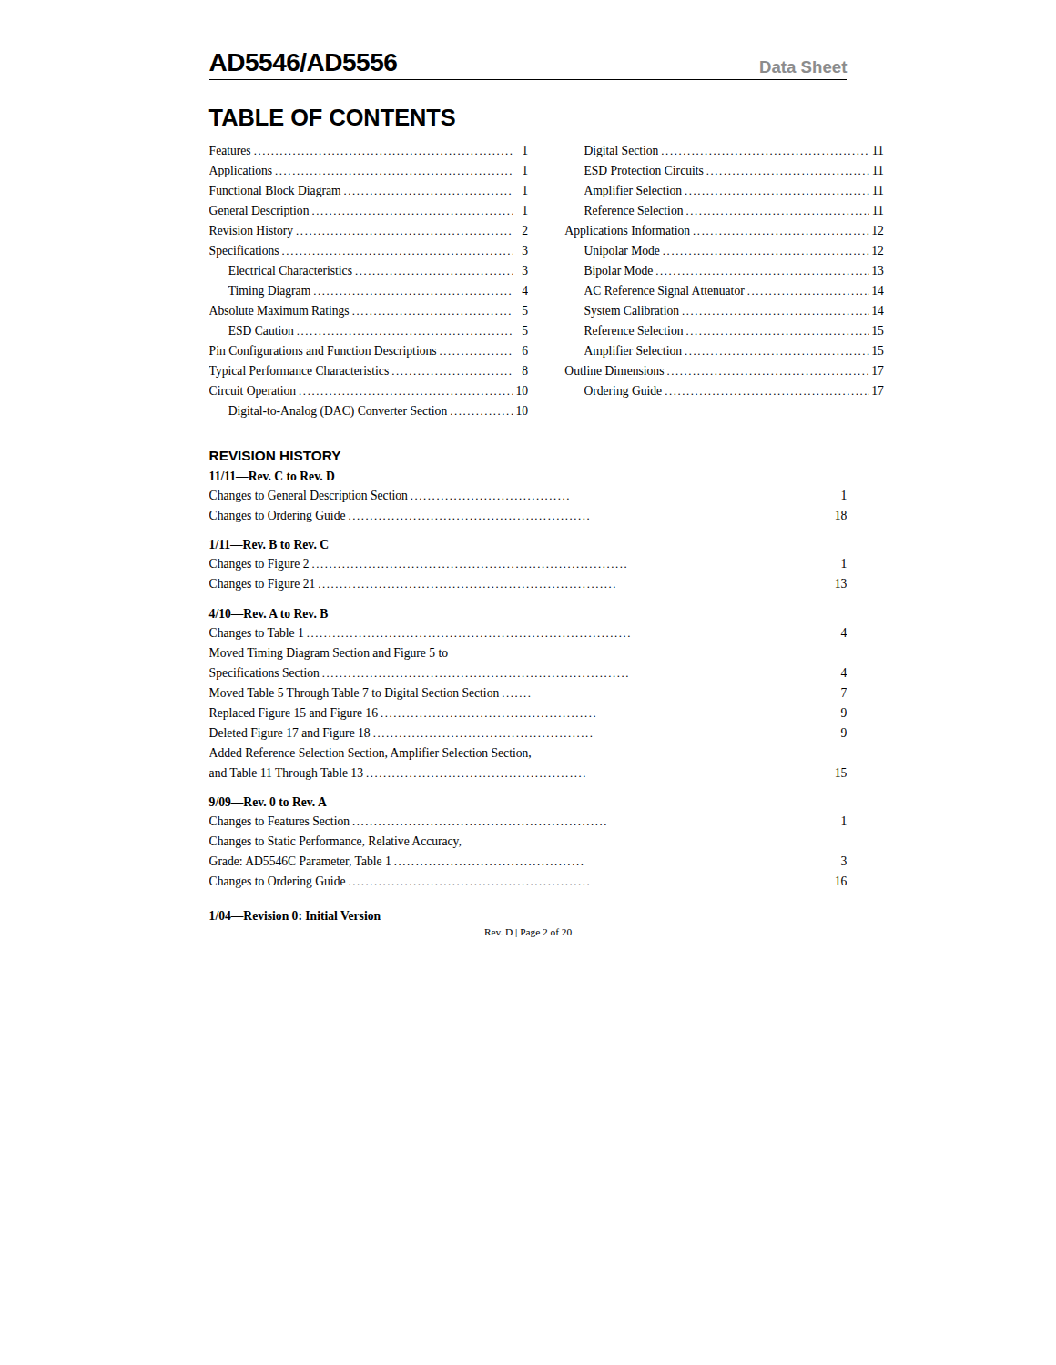AD5546/AD5556
Data Sheet
TABLE OF CONTENTS
Features........................................................................................... 1
Applications..................................................................................... 1
Functional Block Diagram............................................................. 1
General Description......................................................................... 1
Revision History............................................................................ 2
Specifications.................................................................................... 3
Electrical Characteristics............................................................ 3
Timing Diagram....................................................................... 4
Absolute Maximum Ratings........................................................... 5
ESD Caution............................................................................... 5
Pin Configurations and Function Descriptions........................... 6
Typical Performance Characteristics............................................ 8
Circuit Operation.......................................................................... 10
Digital-to-Analog (DAC) Converter Section......................... 10
Digital Section........................................................................... 11
ESD Protection Circuits........................................................... 11
Amplifier Selection.................................................................... 11
Reference Selection.................................................................... 11
Applications Information............................................................. 12
Unipolar Mode.......................................................................... 12
Bipolar Mode............................................................................. 13
AC Reference Signal Attenuator.............................................. 14
System Calibration..................................................................... 14
Reference Selection.................................................................... 15
Amplifier Selection.................................................................... 15
Outline Dimensions........................................................................ 17
Ordering Guide.......................................................................... 17
REVISION HISTORY
11/11—Rev. C to Rev. D
Changes to General Description Section..................................... 1
Changes to Ordering Guide........................................................ 18
1/11—Rev. B to Rev. C
Changes to Figure 2......................................................................... 1
Changes to Figure 21..................................................................... 13
4/10—Rev. A to Rev. B
Changes to Table 1........................................................................... 4
Moved Timing Diagram Section and Figure 5 to
Specifications Section....................................................................... 4
Moved Table 5 Through Table 7 to Digital Section Section....... 7
Replaced Figure 15 and Figure 16.................................................. 9
Deleted Figure 17 and Figure 18................................................... 9
Added Reference Selection Section, Amplifier Selection Section,
and Table 11 Through Table 13................................................... 15
9/09—Rev. 0 to Rev. A
Changes to Features Section........................................................... 1
Changes to Static Performance, Relative Accuracy,
Grade: AD5546C Parameter, Table 1............................................ 3
Changes to Ordering Guide........................................................ 16
1/04—Revision 0: Initial Version
Rev. D | Page 2 of 20